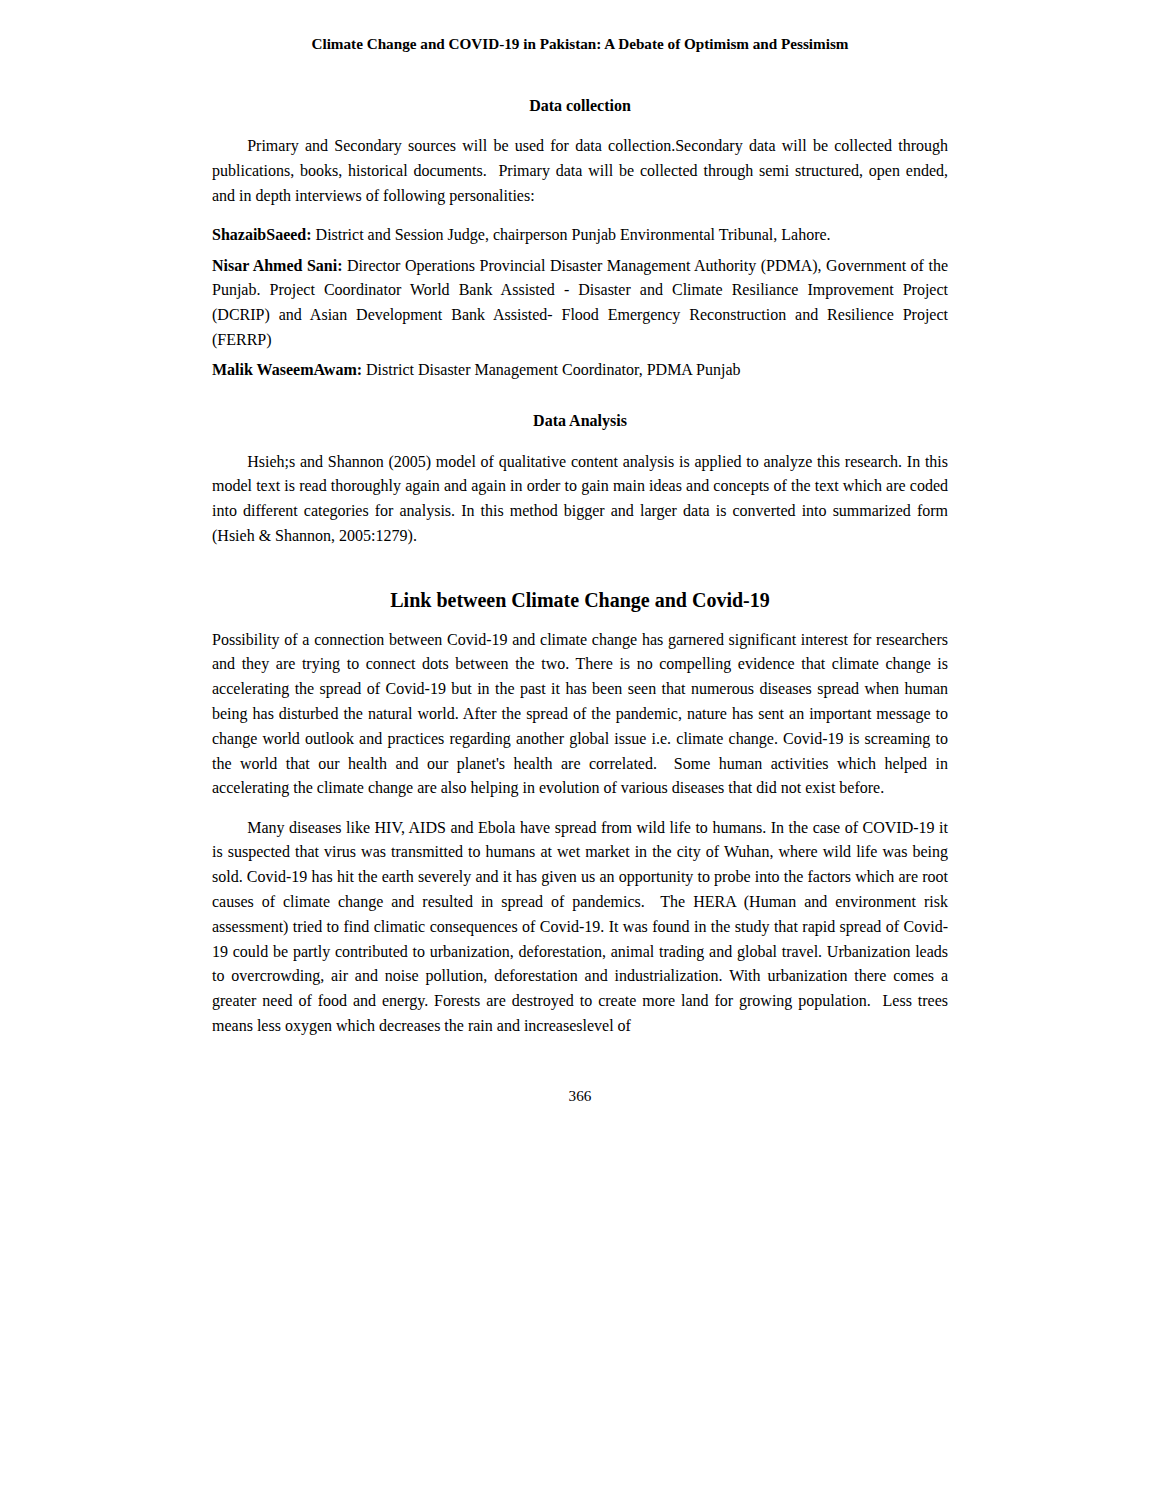Climate Change and COVID-19 in Pakistan: A Debate of Optimism and Pessimism
Data collection
Primary and Secondary sources will be used for data collection.Secondary data will be collected through publications, books, historical documents. Primary data will be collected through semi structured, open ended, and in depth interviews of following personalities:
ShazaibSaeed: District and Session Judge, chairperson Punjab Environmental Tribunal, Lahore.
Nisar Ahmed Sani: Director Operations Provincial Disaster Management Authority (PDMA), Government of the Punjab. Project Coordinator World Bank Assisted - Disaster and Climate Resiliance Improvement Project (DCRIP) and Asian Development Bank Assisted- Flood Emergency Reconstruction and Resilience Project (FERRP)
Malik WaseemAwam: District Disaster Management Coordinator, PDMA Punjab
Data Analysis
Hsieh;s and Shannon (2005) model of qualitative content analysis is applied to analyze this research. In this model text is read thoroughly again and again in order to gain main ideas and concepts of the text which are coded into different categories for analysis. In this method bigger and larger data is converted into summarized form (Hsieh & Shannon, 2005:1279).
Link between Climate Change and Covid-19
Possibility of a connection between Covid-19 and climate change has garnered significant interest for researchers and they are trying to connect dots between the two. There is no compelling evidence that climate change is accelerating the spread of Covid-19 but in the past it has been seen that numerous diseases spread when human being has disturbed the natural world. After the spread of the pandemic, nature has sent an important message to change world outlook and practices regarding another global issue i.e. climate change. Covid-19 is screaming to the world that our health and our planet's health are correlated. Some human activities which helped in accelerating the climate change are also helping in evolution of various diseases that did not exist before.
Many diseases like HIV, AIDS and Ebola have spread from wild life to humans. In the case of COVID-19 it is suspected that virus was transmitted to humans at wet market in the city of Wuhan, where wild life was being sold. Covid-19 has hit the earth severely and it has given us an opportunity to probe into the factors which are root causes of climate change and resulted in spread of pandemics. The HERA (Human and environment risk assessment) tried to find climatic consequences of Covid-19. It was found in the study that rapid spread of Covid-19 could be partly contributed to urbanization, deforestation, animal trading and global travel. Urbanization leads to overcrowding, air and noise pollution, deforestation and industrialization. With urbanization there comes a greater need of food and energy. Forests are destroyed to create more land for growing population. Less trees means less oxygen which decreases the rain and increaseslevel of
366